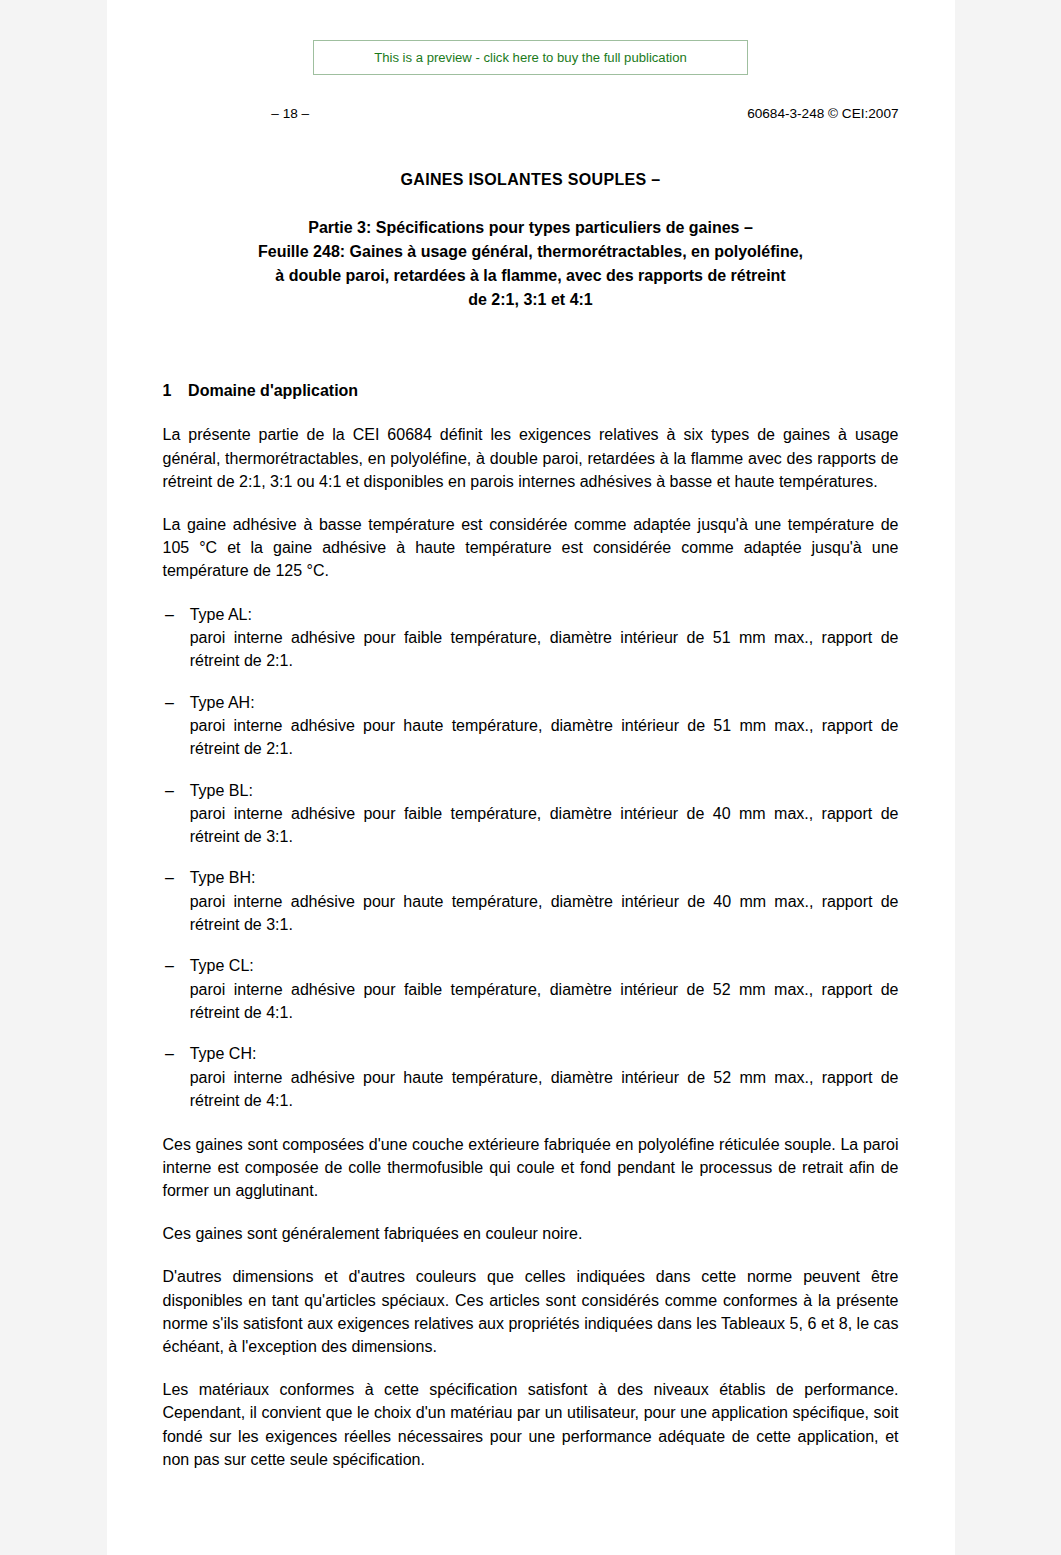This is a preview - click here to buy the full publication
– 18 – 60684-3-248 © CEI:2007
GAINES ISOLANTES SOUPLES –
Partie 3: Spécifications pour types particuliers de gaines –
Feuille 248: Gaines à usage général, thermorétractables, en polyoléfine,
à double paroi, retardées à la flamme, avec des rapports de rétreint
de 2:1, 3:1 et 4:1
1 Domaine d'application
La présente partie de la CEI 60684 définit les exigences relatives à six types de gaines à usage général, thermorétractables, en polyoléfine, à double paroi, retardées à la flamme avec des rapports de rétreint de 2:1, 3:1 ou 4:1 et disponibles en parois internes adhésives à basse et haute températures.
La gaine adhésive à basse température est considérée comme adaptée jusqu'à une température de 105 °C et la gaine adhésive à haute température est considérée comme adaptée jusqu'à une température de 125 °C.
Type AL: paroi interne adhésive pour faible température, diamètre intérieur de 51 mm max., rapport de rétreint de 2:1.
Type AH: paroi interne adhésive pour haute température, diamètre intérieur de 51 mm max., rapport de rétreint de 2:1.
Type BL: paroi interne adhésive pour faible température, diamètre intérieur de 40 mm max., rapport de rétreint de 3:1.
Type BH: paroi interne adhésive pour haute température, diamètre intérieur de 40 mm max., rapport de rétreint de 3:1.
Type CL: paroi interne adhésive pour faible température, diamètre intérieur de 52 mm max., rapport de rétreint de 4:1.
Type CH: paroi interne adhésive pour haute température, diamètre intérieur de 52 mm max., rapport de rétreint de 4:1.
Ces gaines sont composées d'une couche extérieure fabriquée en polyoléfine réticulée souple. La paroi interne est composée de colle thermofusible qui coule et fond pendant le processus de retrait afin de former un agglutinant.
Ces gaines sont généralement fabriquées en couleur noire.
D'autres dimensions et d'autres couleurs que celles indiquées dans cette norme peuvent être disponibles en tant qu'articles spéciaux. Ces articles sont considérés comme conformes à la présente norme s'ils satisfont aux exigences relatives aux propriétés indiquées dans les Tableaux 5, 6 et 8, le cas échéant, à l'exception des dimensions.
Les matériaux conformes à cette spécification satisfont à des niveaux établis de performance. Cependant, il convient que le choix d'un matériau par un utilisateur, pour une application spécifique, soit fondé sur les exigences réelles nécessaires pour une performance adéquate de cette application, et non pas sur cette seule spécification.